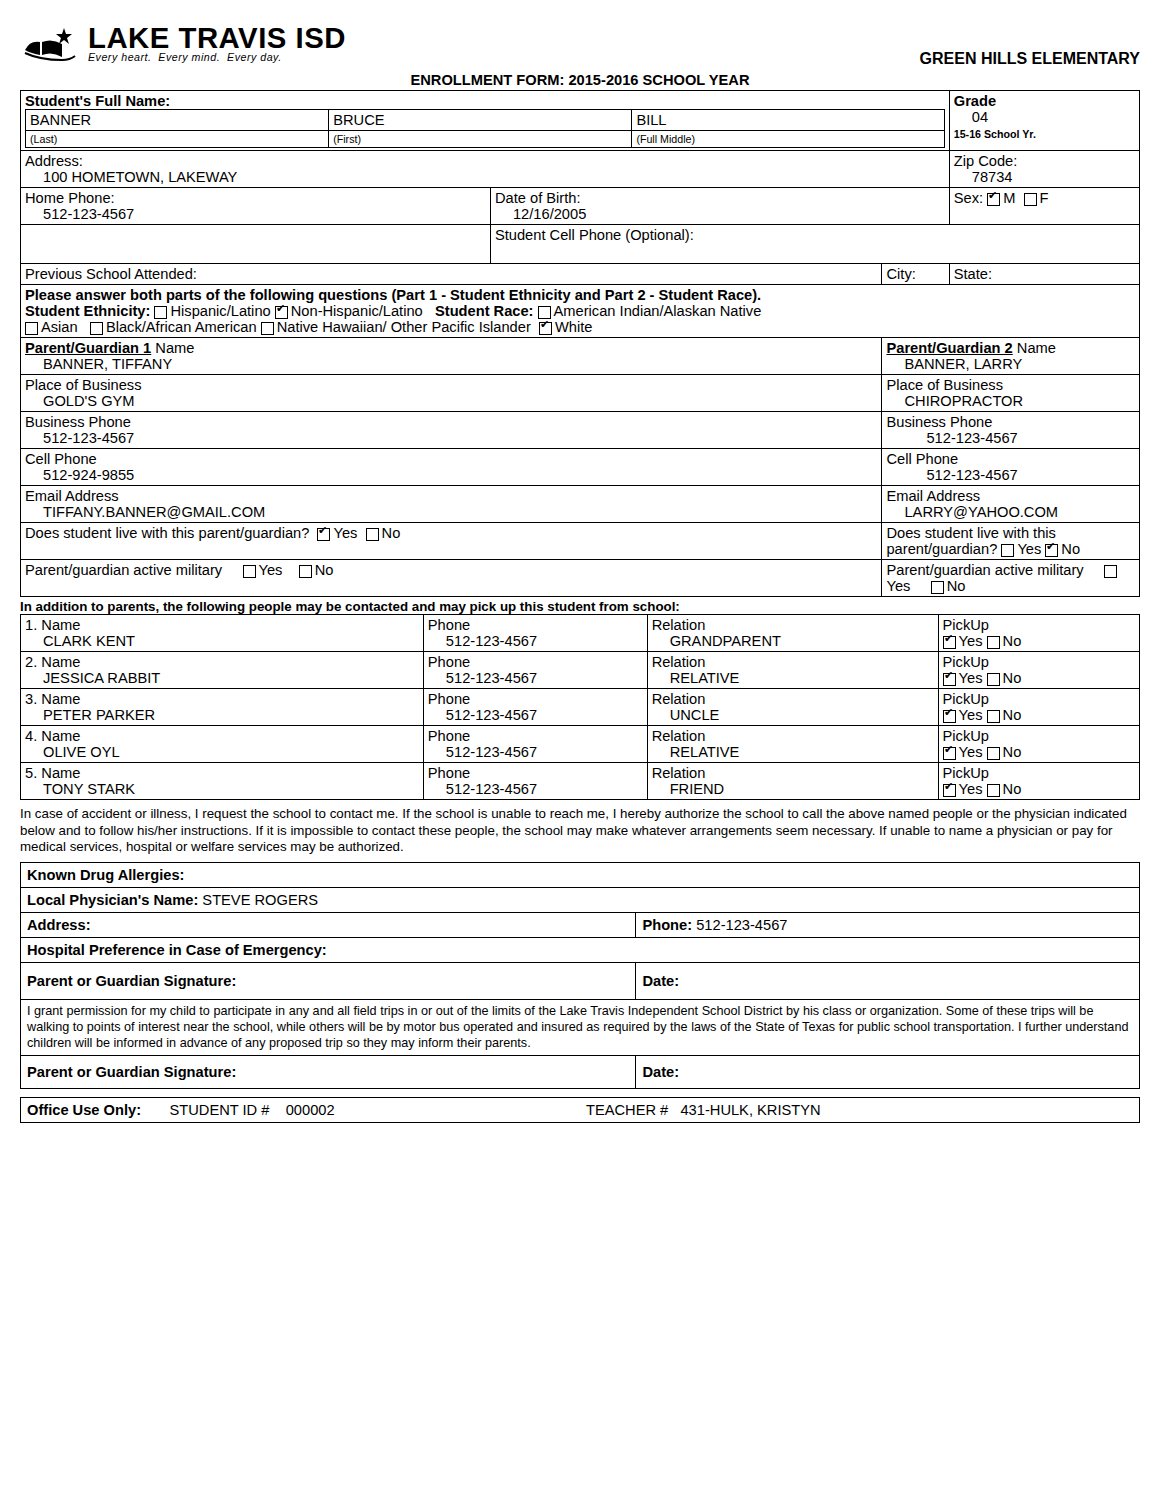LAKE TRAVIS ISD
Every heart. Every mind. Every day.
GREEN HILLS ELEMENTARY
ENROLLMENT FORM: 2015-2016 SCHOOL YEAR
| Student's Full Name: / BANNER / BRUCE / BILL / / (Last) / (First) / (Full Middle) / | Grade 04 15-16 School Yr. |
| Address: 100 HOMETOWN, LAKEWAY | Zip Code: 78734 |
| Home Phone: 512-123-4567 | Date of Birth: 12/16/2005 | Sex: M F |
| | Student Cell Phone (Optional): |
| Previous School Attended: | City: | State: |
| Please answer both parts of the following questions (Part 1 - Student Ethnicity and Part 2 - Student Race). Student Ethnicity: Hispanic/Latino Non-Hispanic/Latino Student Race: American Indian/Alaskan Native Asian Black/African American Native Hawaiian/ Other Pacific Islander White |
| Parent/Guardian 1 Name BANNER, TIFFANY | Parent/Guardian 2 Name BANNER, LARRY |
| Place of Business GOLD'S GYM | Place of Business CHIROPRACTOR |
| Business Phone 512-123-4567 | Business Phone 512-123-4567 |
| Cell Phone 512-924-9855 | Cell Phone 512-123-4567 |
| Email Address TIFFANY.BANNER@GMAIL.COM | Email Address LARRY@YAHOO.COM |
| Does student live with this parent/guardian? Yes No | Does student live with this parent/guardian? Yes No |
| Parent/guardian active military Yes No | Parent/guardian active military Yes No |
In addition to parents, the following people may be contacted and may pick up this student from school:
| 1. Name CLARK KENT | Phone 512-123-4567 | Relation GRANDPARENT | PickUp Yes No |
| 2. Name JESSICA RABBIT | Phone 512-123-4567 | Relation RELATIVE | PickUp Yes No |
| 3. Name PETER PARKER | Phone 512-123-4567 | Relation UNCLE | PickUp Yes No |
| 4. Name OLIVE OYL | Phone 512-123-4567 | Relation RELATIVE | PickUp Yes No |
| 5. Name TONY STARK | Phone 512-123-4567 | Relation FRIEND | PickUp Yes No |
In case of accident or illness, I request the school to contact me. If the school is unable to reach me, I hereby authorize the school to call the above named people or the physician indicated below and to follow his/her instructions. If it is impossible to contact these people, the school may make whatever arrangements seem necessary. If unable to name a physician or pay for medical services, hospital or welfare services may be authorized.
| Known Drug Allergies: |
| Local Physician's Name: STEVE ROGERS |
| Address: | Phone: 512-123-4567 |
| Hospital Preference in Case of Emergency: |
| Parent or Guardian Signature: | Date: |
| I grant permission for my child to participate in any and all field trips in or out of the limits of the Lake Travis Independent School District by his class or organization. Some of these trips will be walking to points of interest near the school, while others will be by motor bus operated and insured as required by the laws of the State of Texas for public school transportation. I further understand children will be informed in advance of any proposed trip so they may inform their parents. |
| Parent or Guardian Signature: | Date: |
| Office Use Only: STUDENT ID # 000002 | TEACHER # 431-HULK, KRISTYN |